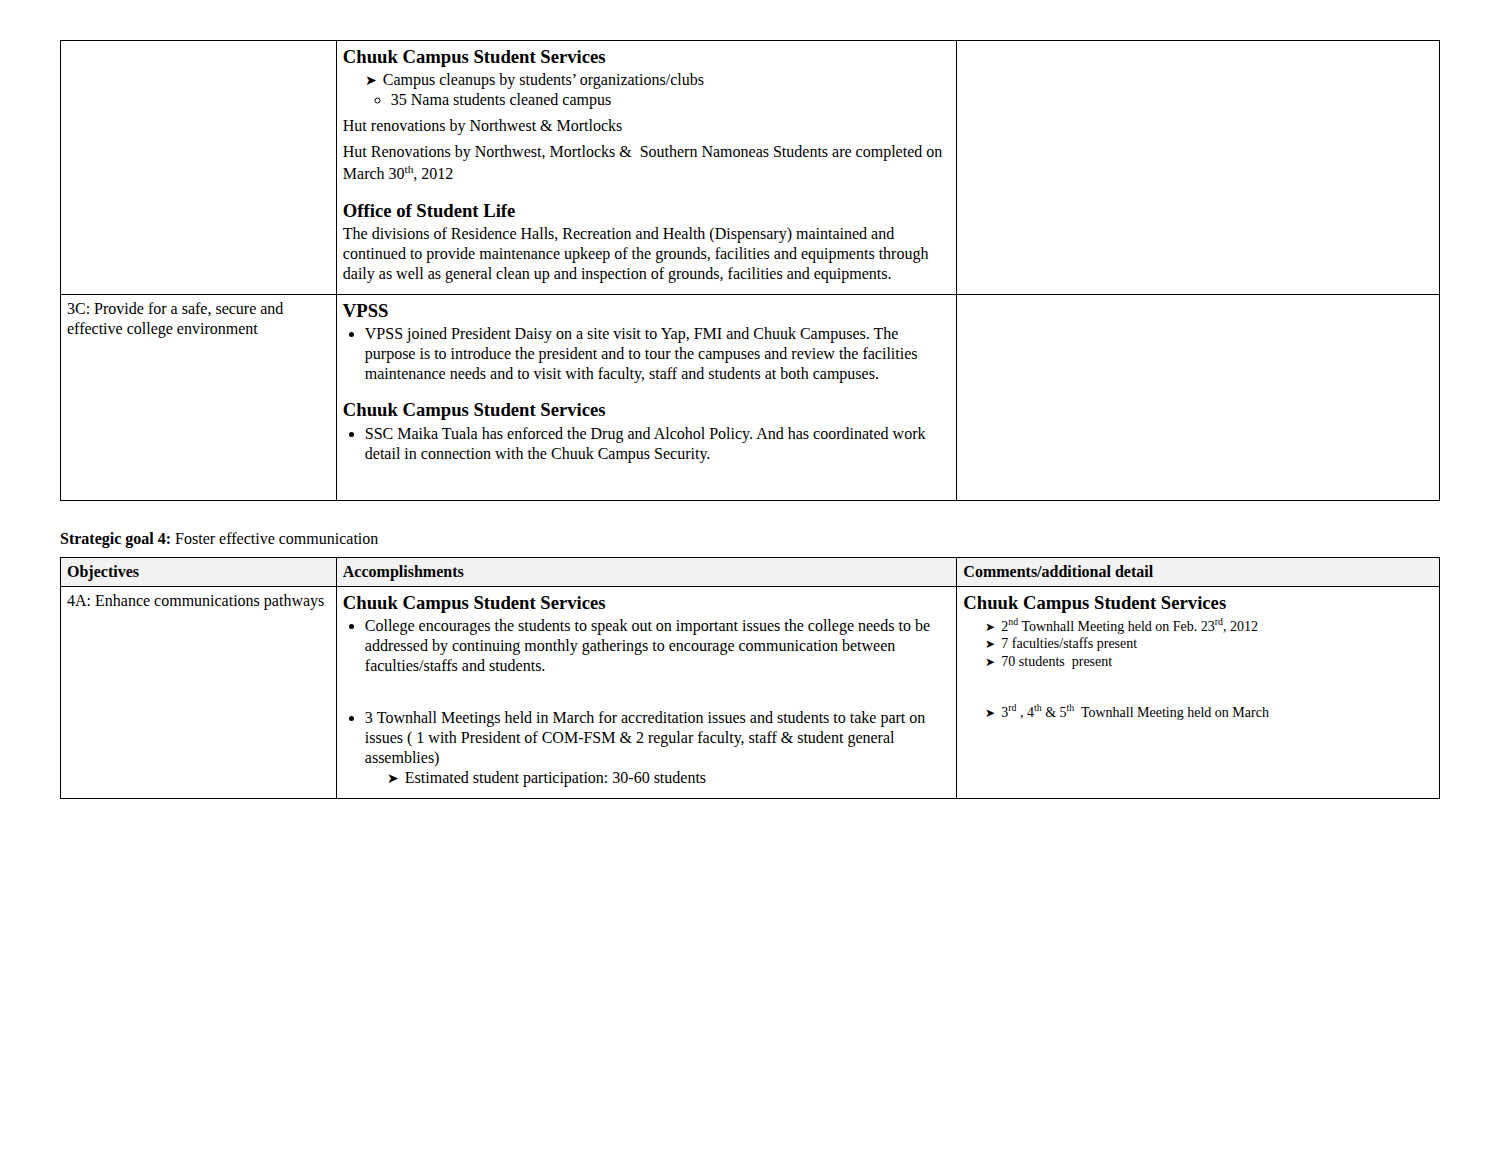| | Chuuk Campus Student Services Campus cleanups by students’ organizations/clubs 35 Nama students cleaned campus Hut renovations by Northwest & Mortlocks Hut Renovations by Northwest, Mortlocks & Southern Namoneas Students are completed on March 30 th , 2012 Office of Student Life The divisions of Residence Halls, Recreation and Health (Dispensary) maintained and continued to provide maintenance upkeep of the grounds, facilities and equipments through daily as well as general clean up and inspection of grounds, facilities and equipments. | |
| 3C: Provide for a safe, secure and effective college environment | VPSS VPSS joined President Daisy on a site visit to Yap, FMI and Chuuk Campuses. The purpose is to introduce the president and to tour the campuses and review the facilities maintenance needs and to visit with faculty, staff and students at both campuses. Chuuk Campus Student Services SSC Maika Tuala has enforced the Drug and Alcohol Policy. And has coordinated work detail in connection with the Chuuk Campus Security. | |
Strategic goal 4: Foster effective communication
| Objectives | Accomplishments | Comments/additional detail |
| --- | --- | --- |
| 4A: Enhance communications pathways | Chuuk Campus Student Services College encourages the students to speak out on important issues the college needs to be addressed by continuing monthly gatherings to encourage communication between faculties/staffs and students. 3 Townhall Meetings held in March for accreditation issues and students to take part on issues ( 1 with President of COM-FSM & 2 regular faculty, staff & student general assemblies) Estimated student participation: 30-60 students | Chuuk Campus Student Services 2 nd Townhall Meeting held on Feb. 23 rd , 2012 7 faculties/staffs present 70 students present 3 rd , 4 th & 5 th Townhall Meeting held on March |